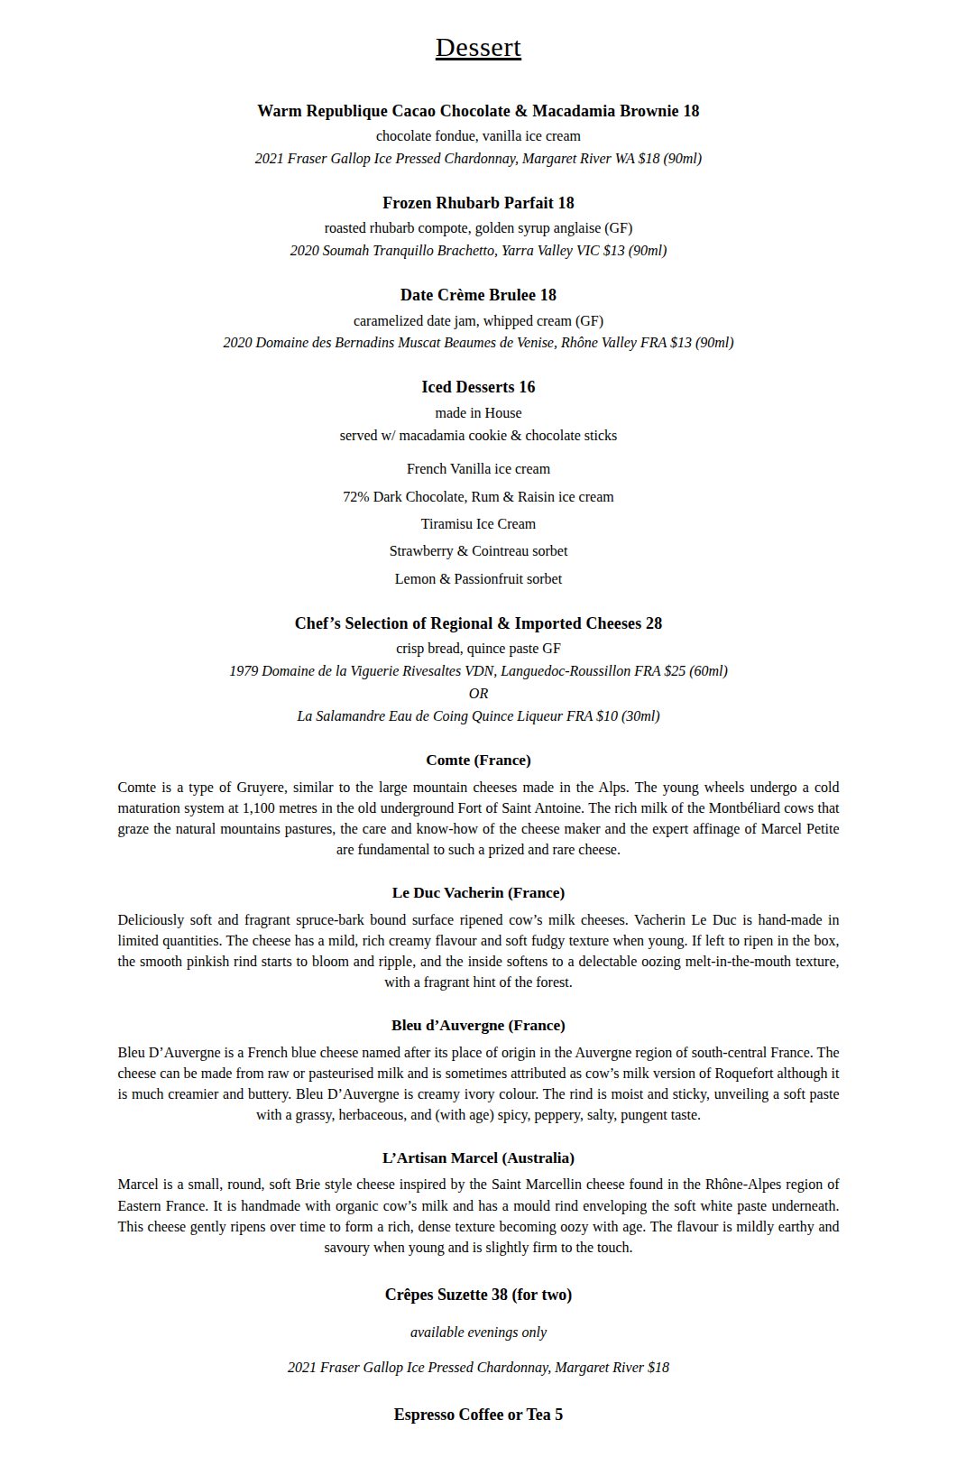Dessert
Warm Republique Cacao Chocolate & Macadamia Brownie 18
chocolate fondue, vanilla ice cream
2021 Fraser Gallop Ice Pressed Chardonnay, Margaret River WA $18 (90ml)
Frozen Rhubarb Parfait 18
roasted rhubarb compote, golden syrup anglaise (GF)
2020 Soumah Tranquillo Brachetto, Yarra Valley VIC $13 (90ml)
Date Crème Brulee 18
caramelized date jam, whipped cream (GF)
2020 Domaine des Bernadins Muscat Beaumes de Venise, Rhône Valley FRA $13 (90ml)
Iced Desserts 16
made in House
served w/ macadamia cookie & chocolate sticks
French Vanilla ice cream
72% Dark Chocolate, Rum & Raisin ice cream
Tiramisu Ice Cream
Strawberry & Cointreau sorbet
Lemon & Passionfruit sorbet
Chef’s Selection of Regional & Imported Cheeses 28
crisp bread, quince paste GF
1979 Domaine de la Viguerie Rivesaltes VDN, Languedoc-Roussillon FRA $25 (60ml)
OR
La Salamandre Eau de Coing Quince Liqueur FRA $10 (30ml)
Comte (France)
Comte is a type of Gruyere, similar to the large mountain cheeses made in the Alps. The young wheels undergo a cold maturation system at 1,100 metres in the old underground Fort of Saint Antoine. The rich milk of the Montbéliard cows that graze the natural mountains pastures, the care and know-how of the cheese maker and the expert affinage of Marcel Petite are fundamental to such a prized and rare cheese.
Le Duc Vacherin (France)
Deliciously soft and fragrant spruce-bark bound surface ripened cow’s milk cheeses. Vacherin Le Duc is hand-made in limited quantities. The cheese has a mild, rich creamy flavour and soft fudgy texture when young. If left to ripen in the box, the smooth pinkish rind starts to bloom and ripple, and the inside softens to a delectable oozing melt-in-the-mouth texture, with a fragrant hint of the forest.
Bleu d’Auvergne (France)
Bleu D’Auvergne is a French blue cheese named after its place of origin in the Auvergne region of south-central France. The cheese can be made from raw or pasteurised milk and is sometimes attributed as cow’s milk version of Roquefort although it is much creamier and buttery. Bleu D’Auvergne is creamy ivory colour. The rind is moist and sticky, unveiling a soft paste with a grassy, herbaceous, and (with age) spicy, peppery, salty, pungent taste.
L’Artisan Marcel (Australia)
Marcel is a small, round, soft Brie style cheese inspired by the Saint Marcellin cheese found in the Rhône-Alpes region of Eastern France. It is handmade with organic cow’s milk and has a mould rind enveloping the soft white paste underneath. This cheese gently ripens over time to form a rich, dense texture becoming oozy with age. The flavour is mildly earthy and savoury when young and is slightly firm to the touch.
Crêpes Suzette 38 (for two)
available evenings only
2021 Fraser Gallop Ice Pressed Chardonnay, Margaret River $18
Espresso Coffee or Tea 5